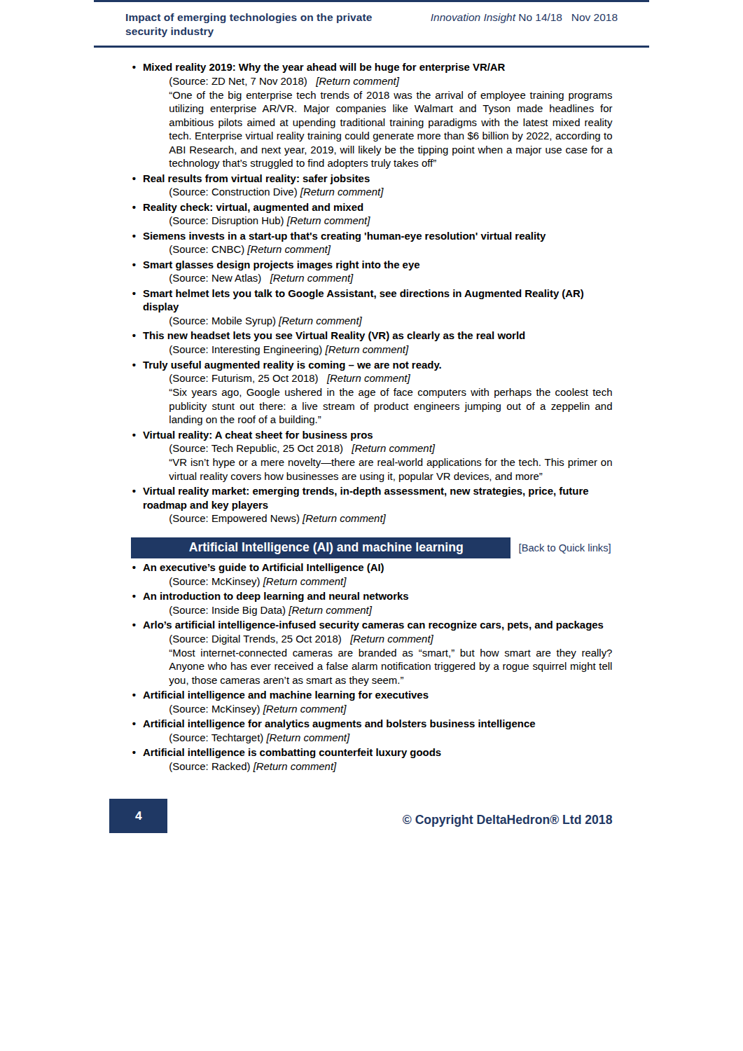Impact of emerging technologies on the private security industry Innovation Insight No 14/18 Nov 2018
Mixed reality 2019: Why the year ahead will be huge for enterprise VR/AR
(Source: ZD Net, 7 Nov 2018) [Return comment]
“One of the big enterprise tech trends of 2018 was the arrival of employee training programs utilizing enterprise AR/VR. Major companies like Walmart and Tyson made headlines for ambitious pilots aimed at upending traditional training paradigms with the latest mixed reality tech. Enterprise virtual reality training could generate more than $6 billion by 2022, according to ABI Research, and next year, 2019, will likely be the tipping point when a major use case for a technology that’s struggled to find adopters truly takes off”
Real results from virtual reality: safer jobsites
(Source: Construction Dive) [Return comment]
Reality check: virtual, augmented and mixed
(Source: Disruption Hub) [Return comment]
Siemens invests in a start-up that's creating 'human-eye resolution' virtual reality
(Source: CNBC) [Return comment]
Smart glasses design projects images right into the eye
(Source: New Atlas) [Return comment]
Smart helmet lets you talk to Google Assistant, see directions in Augmented Reality (AR) display
(Source: Mobile Syrup) [Return comment]
This new headset lets you see Virtual Reality (VR) as clearly as the real world
(Source: Interesting Engineering) [Return comment]
Truly useful augmented reality is coming – we are not ready.
(Source: Futurism, 25 Oct 2018) [Return comment]
“Six years ago, Google ushered in the age of face computers with perhaps the coolest tech publicity stunt out there: a live stream of product engineers jumping out of a zeppelin and landing on the roof of a building.”
Virtual reality: A cheat sheet for business pros
(Source: Tech Republic, 25 Oct 2018) [Return comment]
“VR isn’t hype or a mere novelty—there are real-world applications for the tech. This primer on virtual reality covers how businesses are using it, popular VR devices, and more”
Virtual reality market: emerging trends, in-depth assessment, new strategies, price, future roadmap and key players
(Source: Empowered News) [Return comment]
Artificial Intelligence (AI) and machine learning
[Back to Quick links]
An executive’s guide to Artificial Intelligence (AI)
(Source: McKinsey) [Return comment]
An introduction to deep learning and neural networks
(Source: Inside Big Data) [Return comment]
Arlo’s artificial intelligence-infused security cameras can recognize cars, pets, and packages
(Source: Digital Trends, 25 Oct 2018) [Return comment]
“Most internet-connected cameras are branded as “smart,” but how smart are they really? Anyone who has ever received a false alarm notification triggered by a rogue squirrel might tell you, those cameras aren’t as smart as they seem.”
Artificial intelligence and machine learning for executives
(Source: McKinsey) [Return comment]
Artificial intelligence for analytics augments and bolsters business intelligence
(Source: Techtarget) [Return comment]
Artificial intelligence is combatting counterfeit luxury goods
(Source: Racked) [Return comment]
4
© Copyright DeltaHedron® Ltd 2018